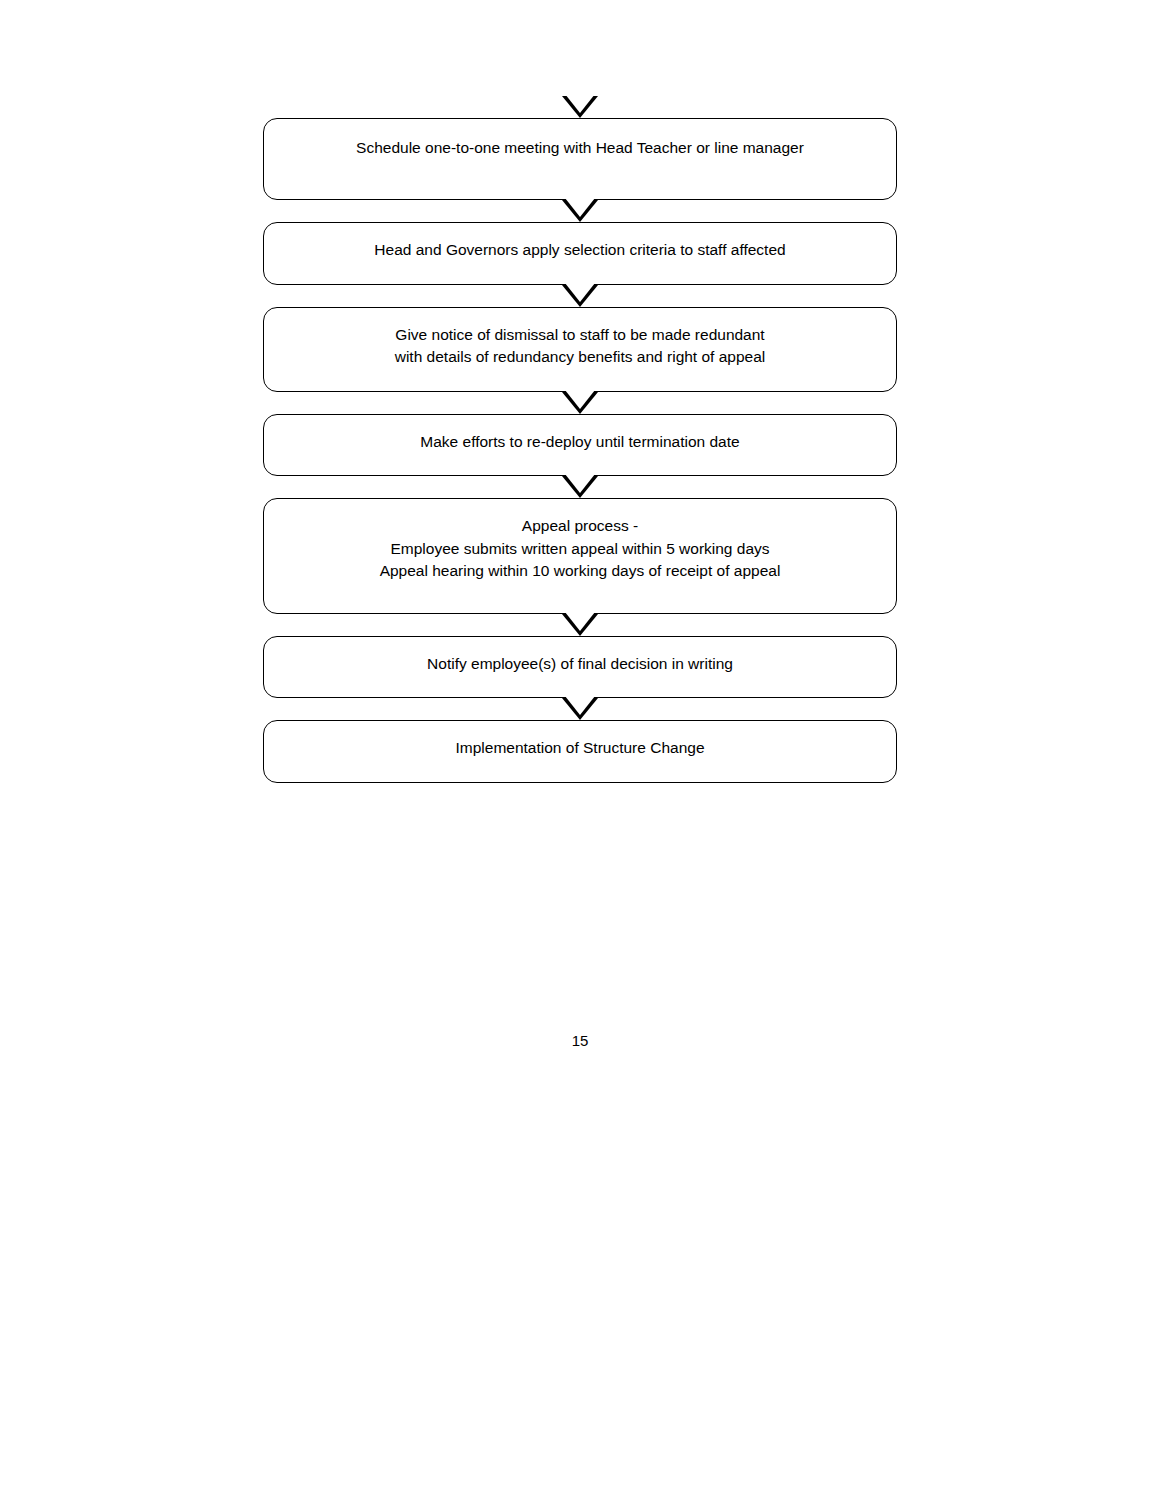Schedule one-to-one meeting with Head Teacher or line manager
Head and Governors apply selection criteria to staff affected
Give notice of dismissal to staff to be made redundant
with details of redundancy benefits and right of appeal
Make efforts to re-deploy until termination date
Appeal process -
Employee submits written appeal within 5 working days
Appeal hearing within 10 working days of receipt of appeal
Notify employee(s) of final decision in writing
Implementation of Structure Change
15